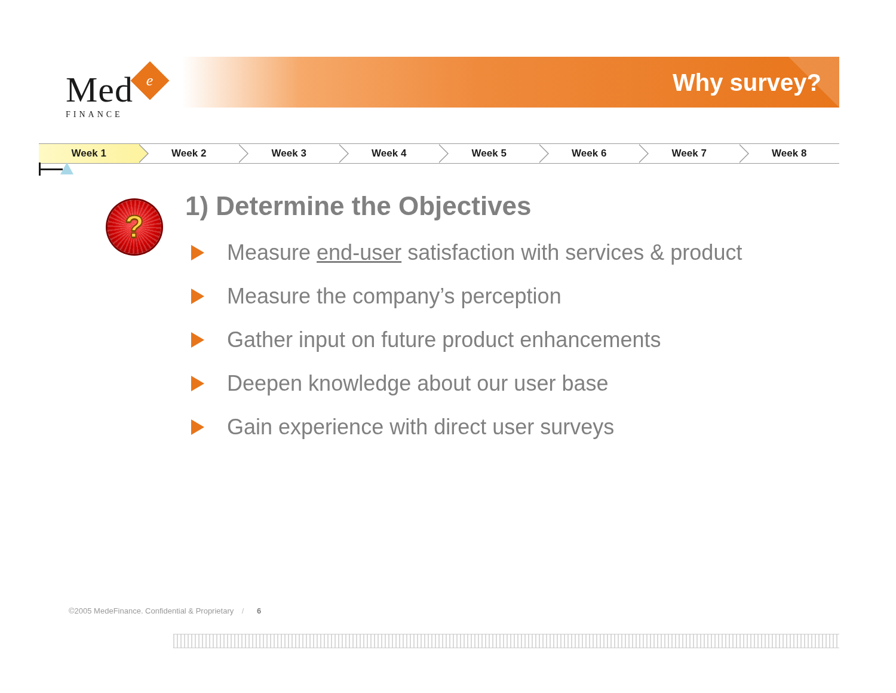Mede
FINANCE
Why survey?
Week 1
Week 2
Week 3
Week 4
Week 5
Week 6
Week 7
Week 8
?
1) Determine the Objectives
Measure end-user satisfaction with services & product
Measure the company’s perception
Gather input on future product enhancements
Deepen knowledge about our user base
Gain experience with direct user surveys
©2005 MedeFinance. Confidential & Proprietary / 6